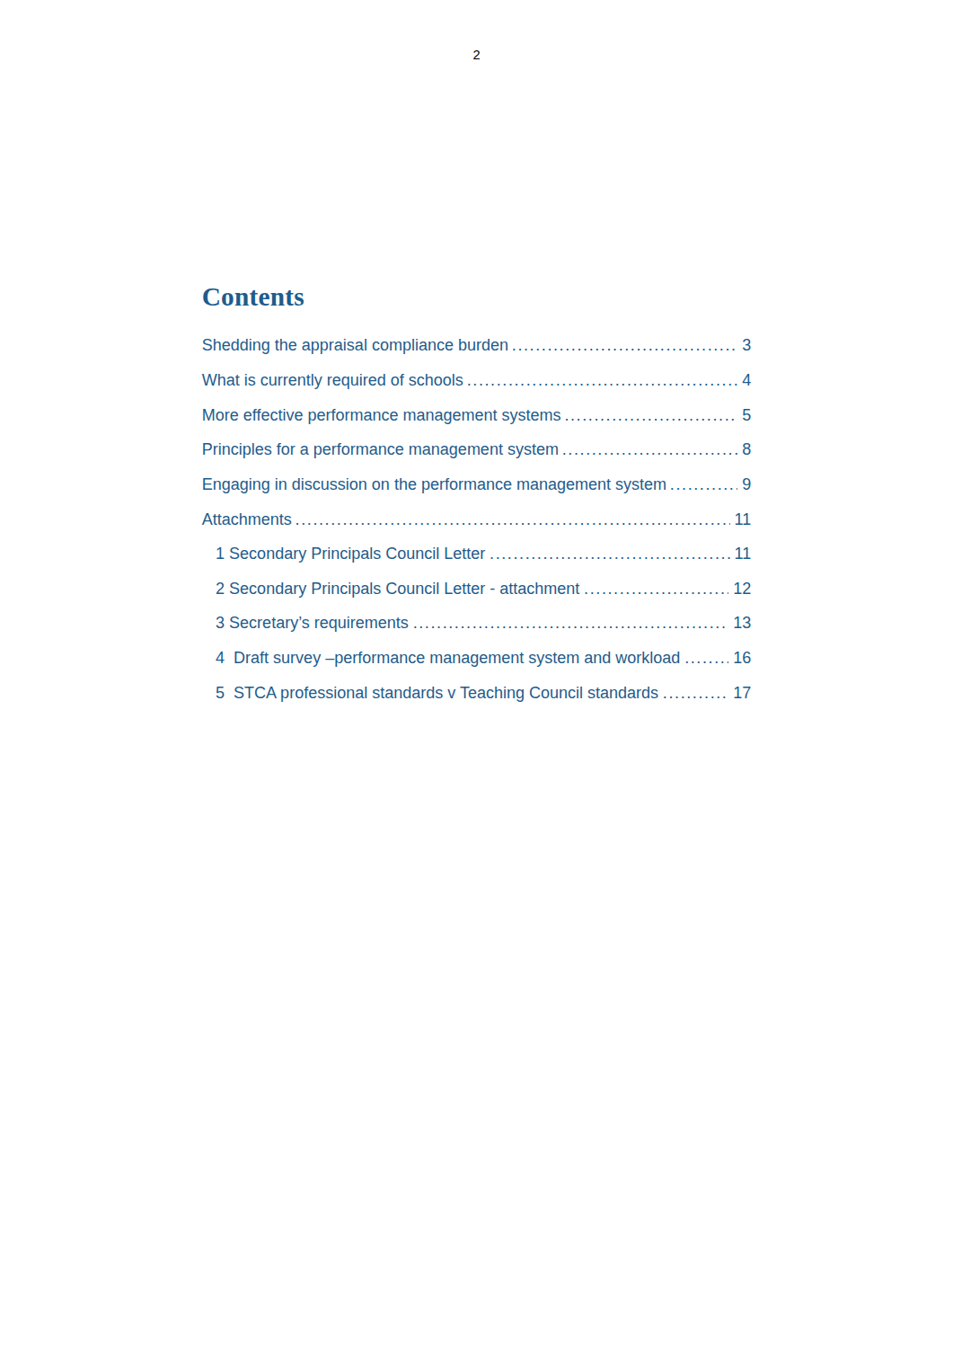2
Contents
Shedding the appraisal compliance burden ................................................................................................................................... 3
What is currently required of schools ................................................................................................................................... 4
More effective performance management systems ................................................................................................................................... 5
Principles for a performance management system ................................................................................................................................... 8
Engaging in discussion on the performance management system ................................................................................................................................... 9
Attachments ................................................................................................................................... 11
1 Secondary Principals Council Letter ................................................................................................................................... 11
2 Secondary Principals Council Letter - attachment ................................................................................................................................... 12
3 Secretary’s requirements ................................................................................................................................... 13
4 Draft survey –performance management system and workload ................................................................................................................................... 16
5 STCA professional standards v Teaching Council standards ................................................................................................................................... 17